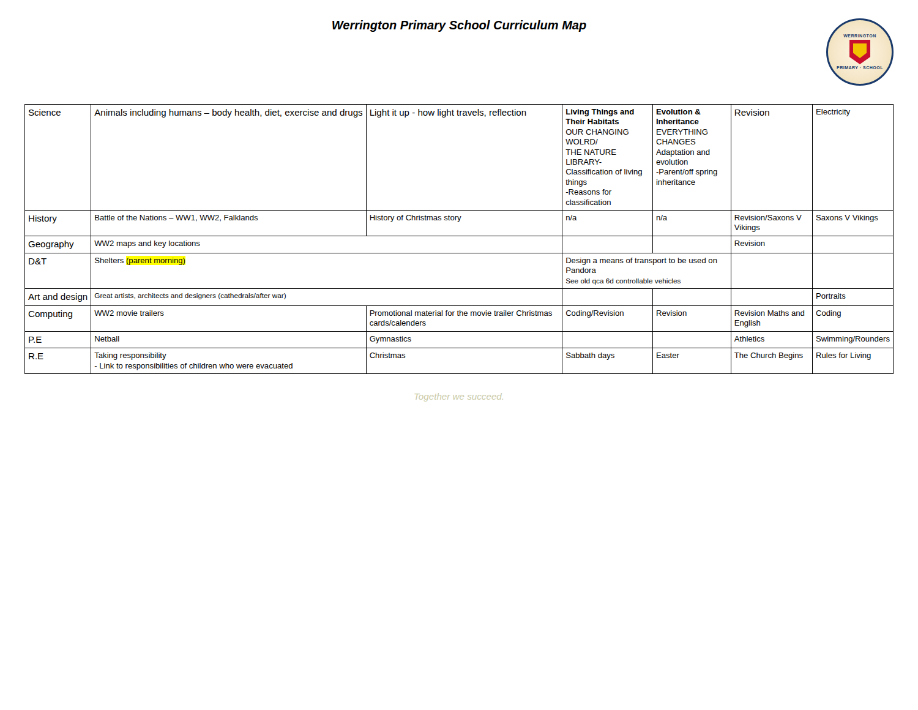Werrington Primary School Curriculum Map
WERRINGTON PRIMARY · SCHOOL
| Science | Animals including humans – body health, diet, exercise and drugs | Light it up - how light travels, reflection | Living Things and Their Habitats OUR CHANGING WOLRD/ THE NATURE LIBRARY- Classification of living things -Reasons for classification | Evolution & Inheritance EVERYTHING CHANGES Adaptation and evolution -Parent/off spring inheritance | Revision | Electricity |
| History | Battle of the Nations – WW1, WW2, Falklands | History of Christmas story | n/a | n/a | Revision/Saxons V Vikings | Saxons V Vikings |
| Geography | WW2 maps and key locations | | | Revision | |
| D&T | Shelters (parent morning) | Design a means of transport to be used on Pandora See old qca 6d controllable vehicles | | |
| Art and design | Great artists, architects and designers (cathedrals/after war) | | | | Portraits |
| Computing | WW2 movie trailers | Promotional material for the movie trailer Christmas cards/calenders | Coding/Revision | Revision | Revision Maths and English | Coding |
| P.E | Netball | Gymnastics | | | Athletics | Swimming/Rounders |
| R.E | Taking responsibility Link to responsibilities of children who were evacuated | Christmas | Sabbath days | Easter | The Church Begins | Rules for Living |
Together we succeed.